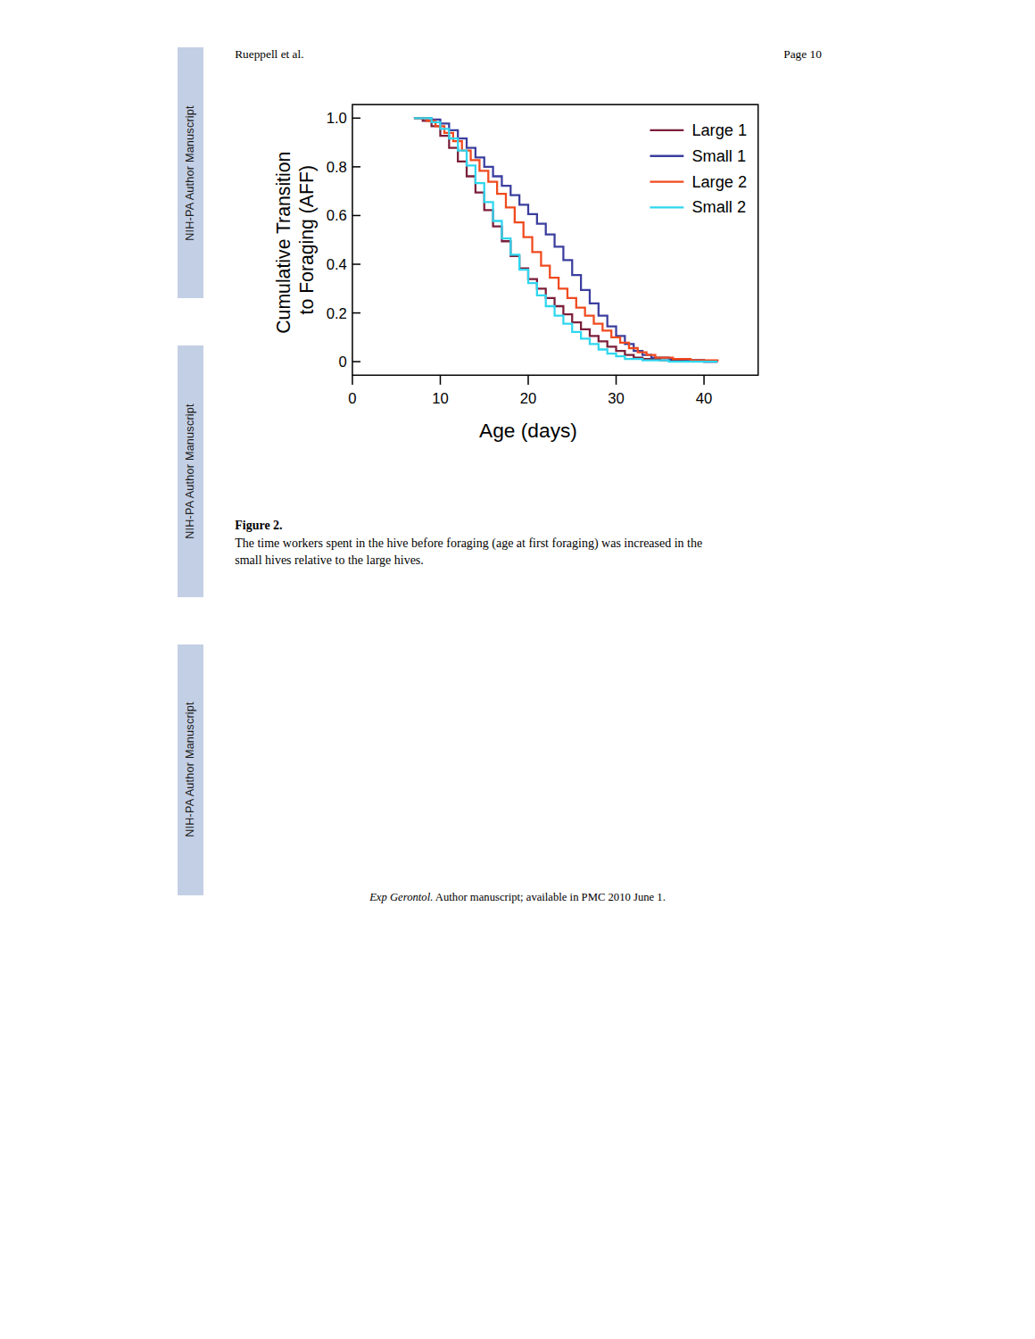NIH-PA Author Manuscript
NIH-PA Author Manuscript
NIH-PA Author Manuscript
Rueppell et al.
Page 10
Cumulative Transition to Foraging (AFF) versus Age (days) 1.0 0.8 0.6 0.4 0.2 0 0 10 20 30 40 Age (days) Cumulative Transition to Foraging (AFF) Large 1 Small 1 Large 2 Small 2
Figure 2. The time workers spent in the hive before foraging (age at first foraging) was increased in the small hives relative to the large hives.
Exp Gerontol. Author manuscript; available in PMC 2010 June 1.